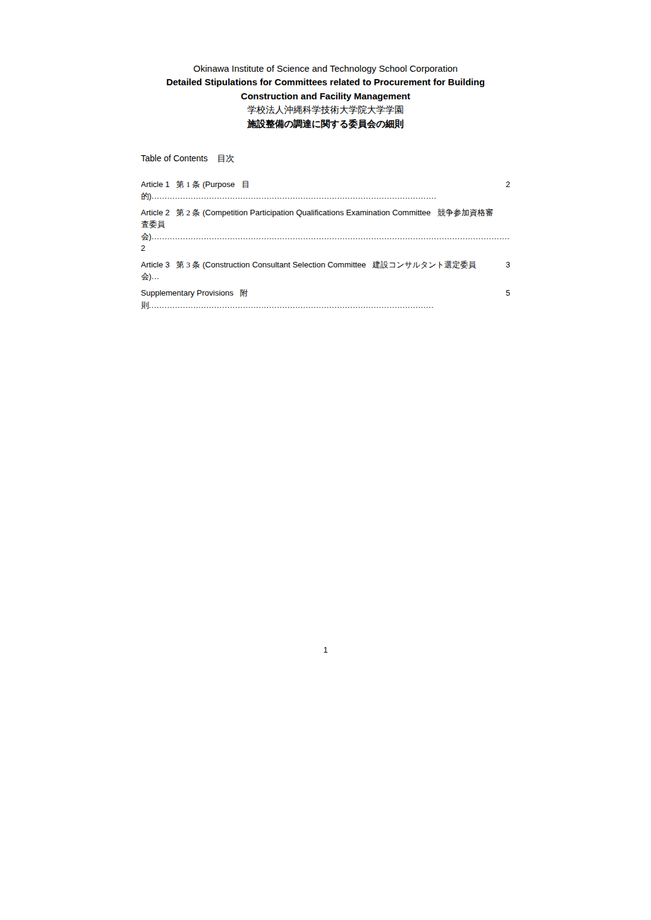Okinawa Institute of Science and Technology School Corporation Detailed Stipulations for Committees related to Procurement for Building Construction and Facility Management 学校法人沖縄科学技術大学院大学学園 施設整備の調達に関する委員会の細則
Table of Contents 目次
Article 1 第 1 条 (Purpose 目的)............................................................................................................. 2
Article 2 第 2 条 (Competition Participation Qualifications Examination Committee 競争参加資格審 査委員会)................................................................................................................................................. 2
Article 3 第 3 条 (Construction Consultant Selection Committee 建設コンサルタント選定委員会)... 3
Supplementary Provisions 附則............................................................................................................. 5
1